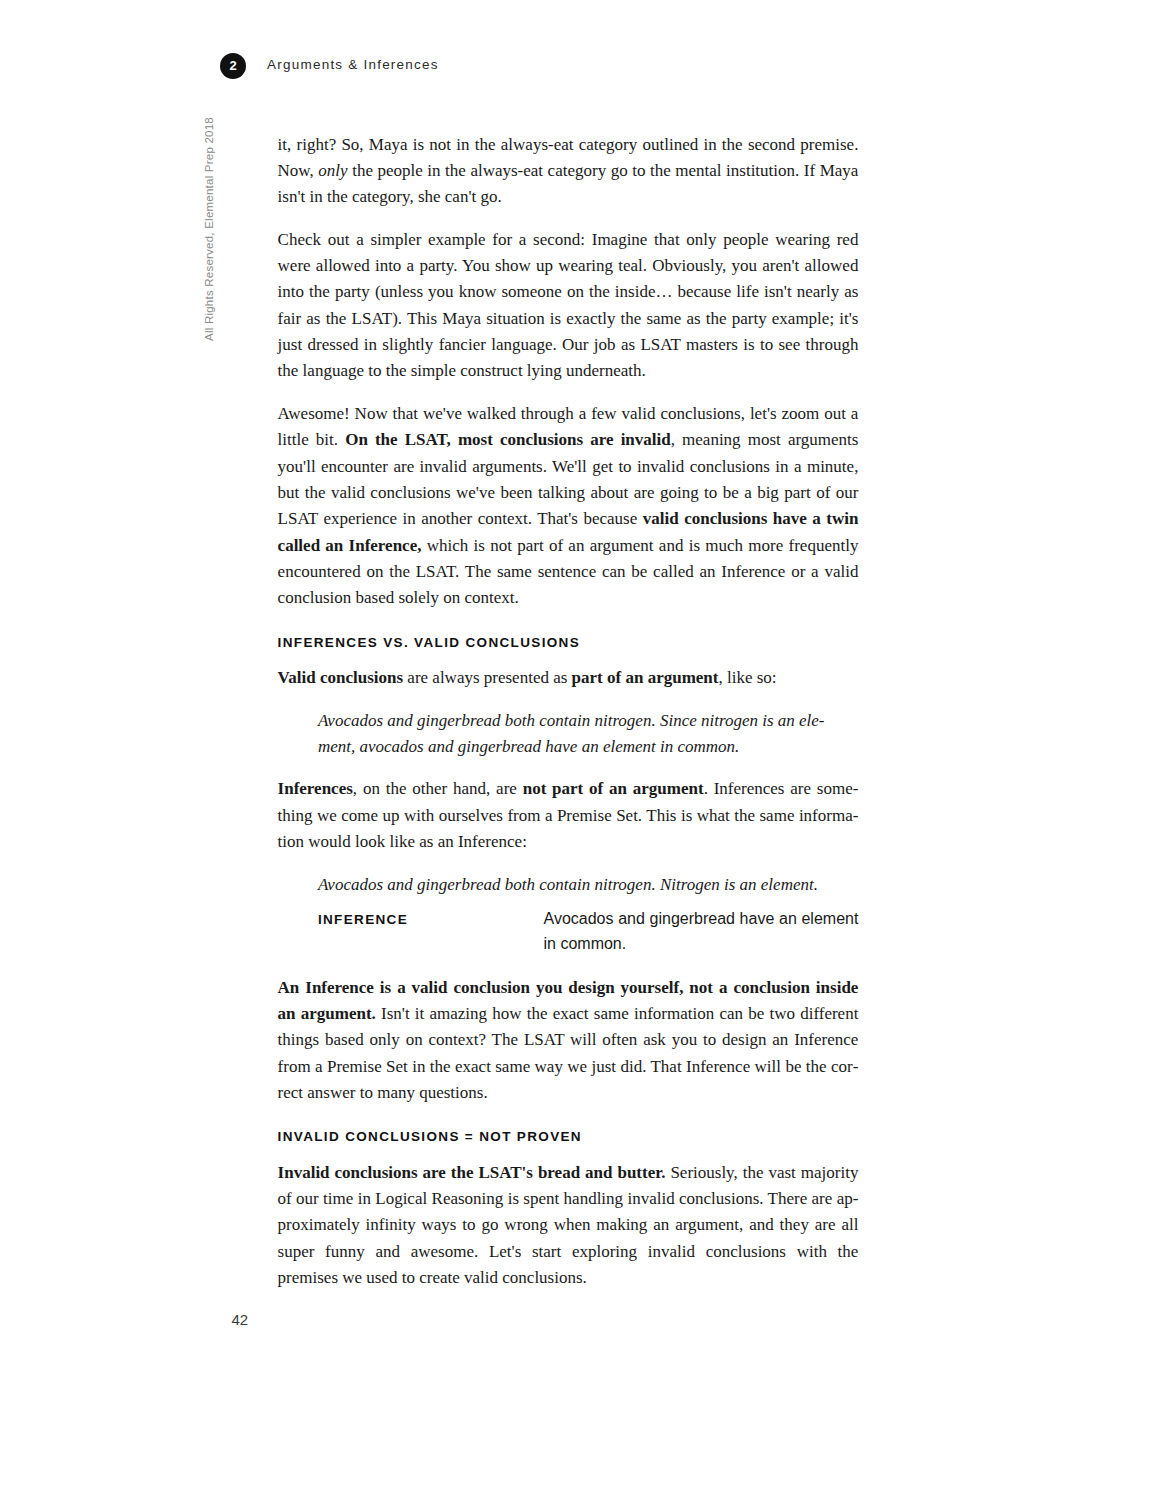2
Arguments & Inferences
All Rights Reserved, Elemental Prep 2018
it, right? So, Maya is not in the always-eat category outlined in the second premise. Now, only the people in the always-eat category go to the mental institution. If Maya isn't in the category, she can't go.
Check out a simpler example for a second: Imagine that only people wearing red were allowed into a party. You show up wearing teal. Obviously, you aren't allowed into the party (unless you know someone on the inside… because life isn't nearly as fair as the LSAT). This Maya situation is exactly the same as the party example; it's just dressed in slightly fancier language. Our job as LSAT masters is to see through the language to the simple construct lying underneath.
Awesome! Now that we've walked through a few valid conclusions, let's zoom out a little bit. On the LSAT, most conclusions are invalid, meaning most arguments you'll encounter are invalid arguments. We'll get to invalid conclusions in a minute, but the valid conclusions we've been talking about are going to be a big part of our LSAT experience in another context. That's because valid conclusions have a twin called an Inference, which is not part of an argument and is much more frequently encountered on the LSAT. The same sentence can be called an Inference or a valid conclusion based solely on context.
INFERENCES VS. VALID CONCLUSIONS
Valid conclusions are always presented as part of an argument, like so:
Avocados and gingerbread both contain nitrogen. Since nitrogen is an element, avocados and gingerbread have an element in common.
Inferences, on the other hand, are not part of an argument. Inferences are something we come up with ourselves from a Premise Set. This is what the same information would look like as an Inference:
Avocados and gingerbread both contain nitrogen. Nitrogen is an element.
INFERENCE
Avocados and gingerbread have an element in common.
An Inference is a valid conclusion you design yourself, not a conclusion inside an argument. Isn't it amazing how the exact same information can be two different things based only on context? The LSAT will often ask you to design an Inference from a Premise Set in the exact same way we just did. That Inference will be the correct answer to many questions.
INVALID CONCLUSIONS = NOT PROVEN
Invalid conclusions are the LSAT's bread and butter. Seriously, the vast majority of our time in Logical Reasoning is spent handling invalid conclusions. There are approximately infinity ways to go wrong when making an argument, and they are all super funny and awesome. Let's start exploring invalid conclusions with the premises we used to create valid conclusions.
42